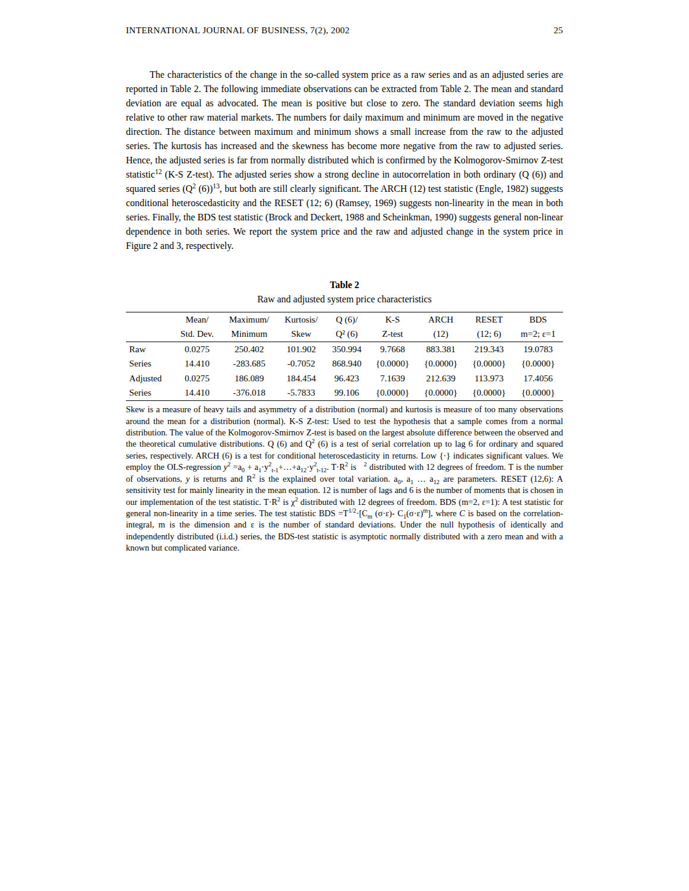International Journal of Business, 7(2), 2002 25
The characteristics of the change in the so-called system price as a raw series and as an adjusted series are reported in Table 2. The following immediate observations can be extracted from Table 2. The mean and standard deviation are equal as advocated. The mean is positive but close to zero. The standard deviation seems high relative to other raw material markets. The numbers for daily maximum and minimum are moved in the negative direction. The distance between maximum and minimum shows a small increase from the raw to the adjusted series. The kurtosis has increased and the skewness has become more negative from the raw to adjusted series. Hence, the adjusted series is far from normally distributed which is confirmed by the Kolmogorov-Smirnov Z-test statistic12 (K-S Z-test). The adjusted series show a strong decline in autocorrelation in both ordinary (Q (6)) and squared series (Q2 (6))13, but both are still clearly significant. The ARCH (12) test statistic (Engle, 1982) suggests conditional heteroscedasticity and the RESET (12; 6) (Ramsey, 1969) suggests non-linearity in the mean in both series. Finally, the BDS test statistic (Brock and Deckert, 1988 and Scheinkman, 1990) suggests general non-linear dependence in both series. We report the system price and the raw and adjusted change in the system price in Figure 2 and 3, respectively.
Table 2 Raw and adjusted system price characteristics
| | Mean/ | Maximum/ | Kurtosis/ | Q (6)/ | K-S | ARCH | RESET | BDS |
| --- | --- | --- | --- | --- | --- | --- | --- | --- |
| | Std. Dev. | Minimum | Skew | Q² (6) | Z-test | (12) | (12; 6) | m=2; ε=1 |
| Raw | 0.0275 | 250.402 | 101.902 | 350.994 | 9.7668 | 883.381 | 219.343 | 19.0783 |
| Series | 14.410 | -283.685 | -0.7052 | 868.940 | {0.0000} | {0.0000} | {0.0000} | {0.0000} |
| Adjusted | 0.0275 | 186.089 | 184.454 | 96.423 | 7.1639 | 212.639 | 113.973 | 17.4056 |
| Series | 14.410 | -376.018 | -5.7833 | 99.106 | {0.0000} | {0.0000} | {0.0000} | {0.0000} |
Skew is a measure of heavy tails and asymmetry of a distribution (normal) and kurtosis is measure of too many observations around the mean for a distribution (normal). K-S Z-test: Used to test the hypothesis that a sample comes from a normal distribution. The value of the Kolmogorov-Smirnov Z-test is based on the largest absolute difference between the observed and the theoretical cumulative distributions. Q (6) and Q2 (6) is a test of serial correlation up to lag 6 for ordinary and squared series, respectively. ARCH (6) is a test for conditional heteroscedasticity in returns. Low {·} indicates significant values. We employ the OLS-regression y2 =a0 + a1·y2t-1+…+a12·y2t-12. T·R2 is 2 distributed with 12 degrees of freedom. T is the number of observations, y is returns and R2 is the explained over total variation. a0, a1 … a12 are parameters. RESET (12,6): A sensitivity test for mainly linearity in the mean equation. 12 is number of lags and 6 is the number of moments that is chosen in our implementation of the test statistic. T·R2 is χ2 distributed with 12 degrees of freedom. BDS (m=2, ε=1): A test statistic for general non-linearity in a time series. The test statistic BDS =T1/2·[Cm (σ·ε)- C1(σ·ε)m], where C is based on the correlation-integral, m is the dimension and ε is the number of standard deviations. Under the null hypothesis of identically and independently distributed (i.i.d.) series, the BDS-test statistic is asymptotic normally distributed with a zero mean and with a known but complicated variance.